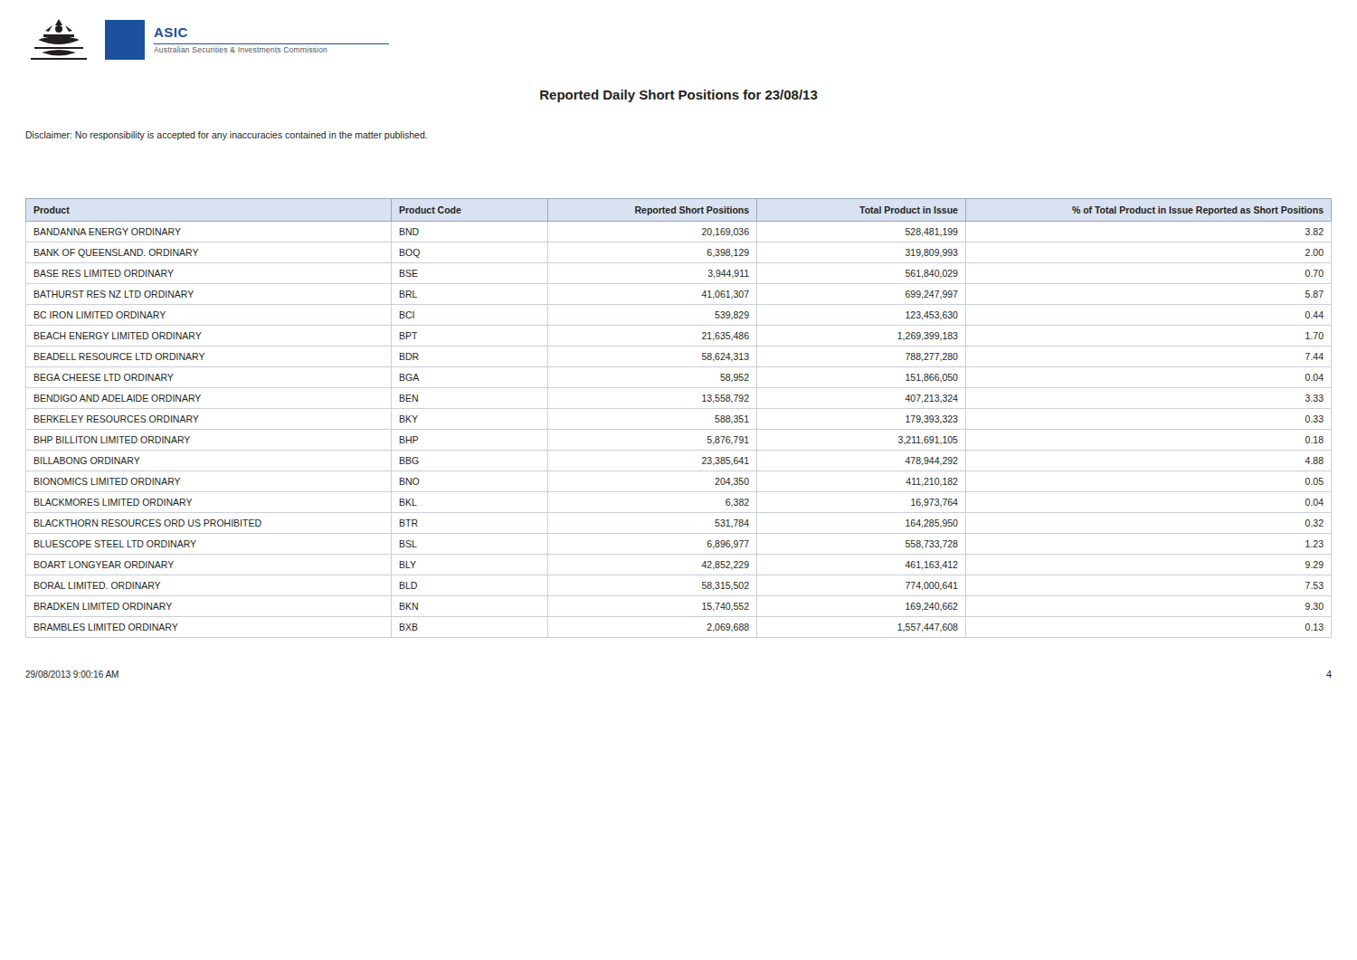ASIC
Australian Securities & Investments Commission
Reported Daily Short Positions for 23/08/13
Disclaimer: No responsibility is accepted for any inaccuracies contained in the matter published.
| Product | Product Code | Reported Short Positions | Total Product in Issue | % of Total Product in Issue Reported as Short Positions |
| --- | --- | --- | --- | --- |
| BANDANNA ENERGY ORDINARY | BND | 20,169,036 | 528,481,199 | 3.82 |
| BANK OF QUEENSLAND. ORDINARY | BOQ | 6,398,129 | 319,809,993 | 2.00 |
| BASE RES LIMITED ORDINARY | BSE | 3,944,911 | 561,840,029 | 0.70 |
| BATHURST RES NZ LTD ORDINARY | BRL | 41,061,307 | 699,247,997 | 5.87 |
| BC IRON LIMITED ORDINARY | BCI | 539,829 | 123,453,630 | 0.44 |
| BEACH ENERGY LIMITED ORDINARY | BPT | 21,635,486 | 1,269,399,183 | 1.70 |
| BEADELL RESOURCE LTD ORDINARY | BDR | 58,624,313 | 788,277,280 | 7.44 |
| BEGA CHEESE LTD ORDINARY | BGA | 58,952 | 151,866,050 | 0.04 |
| BENDIGO AND ADELAIDE ORDINARY | BEN | 13,558,792 | 407,213,324 | 3.33 |
| BERKELEY RESOURCES ORDINARY | BKY | 588,351 | 179,393,323 | 0.33 |
| BHP BILLITON LIMITED ORDINARY | BHP | 5,876,791 | 3,211,691,105 | 0.18 |
| BILLABONG ORDINARY | BBG | 23,385,641 | 478,944,292 | 4.88 |
| BIONOMICS LIMITED ORDINARY | BNO | 204,350 | 411,210,182 | 0.05 |
| BLACKMORES LIMITED ORDINARY | BKL | 6,382 | 16,973,764 | 0.04 |
| BLACKTHORN RESOURCES ORD US PROHIBITED | BTR | 531,784 | 164,285,950 | 0.32 |
| BLUESCOPE STEEL LTD ORDINARY | BSL | 6,896,977 | 558,733,728 | 1.23 |
| BOART LONGYEAR ORDINARY | BLY | 42,852,229 | 461,163,412 | 9.29 |
| BORAL LIMITED. ORDINARY | BLD | 58,315,502 | 774,000,641 | 7.53 |
| BRADKEN LIMITED ORDINARY | BKN | 15,740,552 | 169,240,662 | 9.30 |
| BRAMBLES LIMITED ORDINARY | BXB | 2,069,688 | 1,557,447,608 | 0.13 |
29/08/2013 9:00:16 AM
4